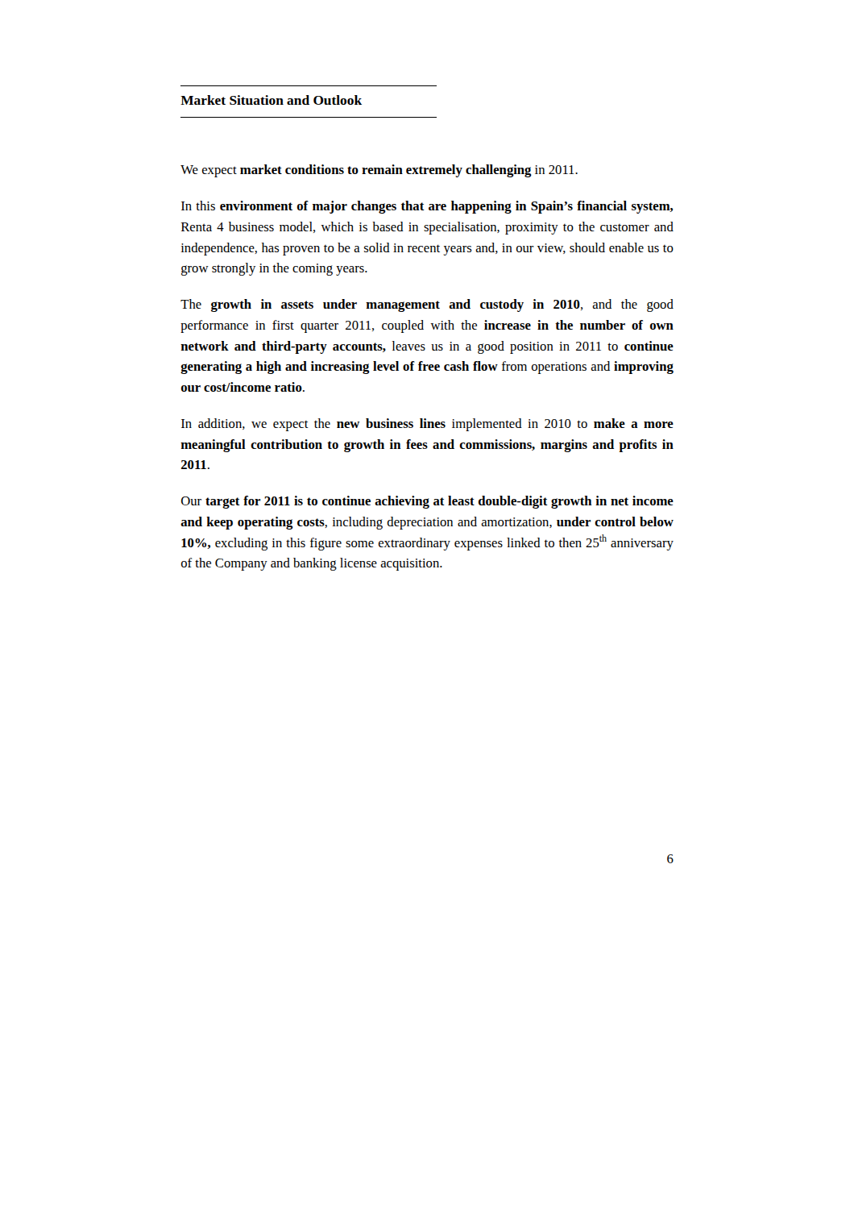Market Situation and Outlook
We expect market conditions to remain extremely challenging in 2011.
In this environment of major changes that are happening in Spain’s financial system, Renta 4 business model, which is based in specialisation, proximity to the customer and independence, has proven to be a solid in recent years and, in our view, should enable us to grow strongly in the coming years.
The growth in assets under management and custody in 2010, and the good performance in first quarter 2011, coupled with the increase in the number of own network and third-party accounts, leaves us in a good position in 2011 to continue generating a high and increasing level of free cash flow from operations and improving our cost/income ratio.
In addition, we expect the new business lines implemented in 2010 to make a more meaningful contribution to growth in fees and commissions, margins and profits in 2011.
Our target for 2011 is to continue achieving at least double-digit growth in net income and keep operating costs, including depreciation and amortization, under control below 10%, excluding in this figure some extraordinary expenses linked to then 25th anniversary of the Company and banking license acquisition.
6